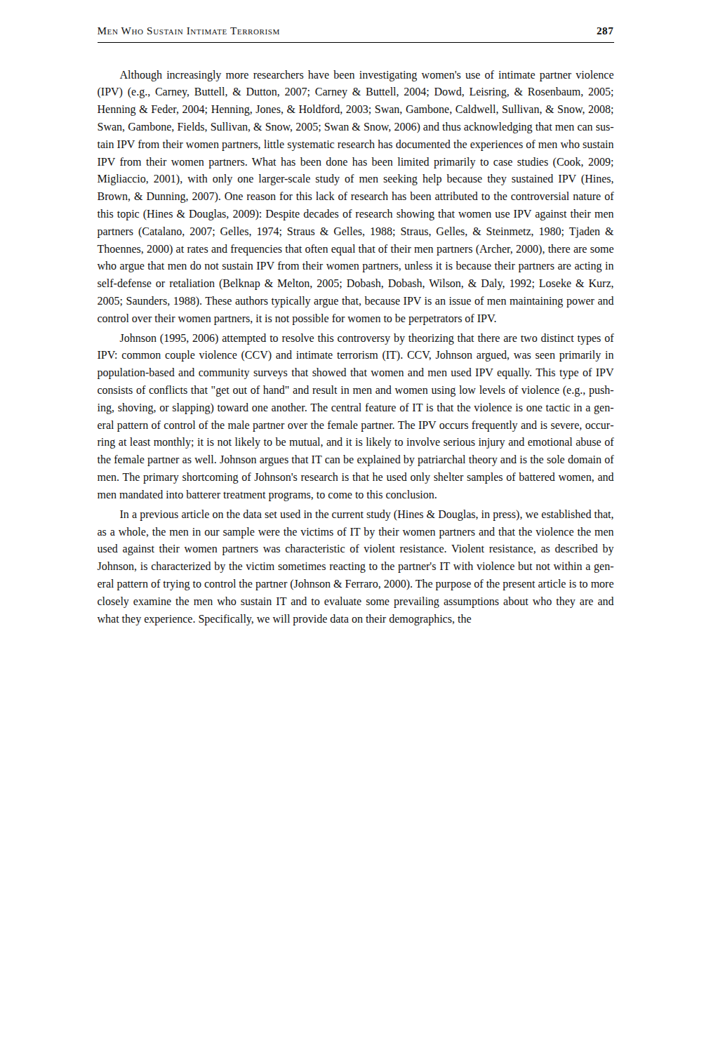Men Who Sustain Intimate Terrorism 287
Although increasingly more researchers have been investigating women's use of intimate partner violence (IPV) (e.g., Carney, Buttell, & Dutton, 2007; Carney & Buttell, 2004; Dowd, Leisring, & Rosenbaum, 2005; Henning & Feder, 2004; Henning, Jones, & Holdford, 2003; Swan, Gambone, Caldwell, Sullivan, & Snow, 2008; Swan, Gambone, Fields, Sullivan, & Snow, 2005; Swan & Snow, 2006) and thus acknowledging that men can sustain IPV from their women partners, little systematic research has documented the experiences of men who sustain IPV from their women partners. What has been done has been limited primarily to case studies (Cook, 2009; Migliaccio, 2001), with only one larger-scale study of men seeking help because they sustained IPV (Hines, Brown, & Dunning, 2007). One reason for this lack of research has been attributed to the controversial nature of this topic (Hines & Douglas, 2009): Despite decades of research showing that women use IPV against their men partners (Catalano, 2007; Gelles, 1974; Straus & Gelles, 1988; Straus, Gelles, & Steinmetz, 1980; Tjaden & Thoennes, 2000) at rates and frequencies that often equal that of their men partners (Archer, 2000), there are some who argue that men do not sustain IPV from their women partners, unless it is because their partners are acting in self-defense or retaliation (Belknap & Melton, 2005; Dobash, Dobash, Wilson, & Daly, 1992; Loseke & Kurz, 2005; Saunders, 1988). These authors typically argue that, because IPV is an issue of men maintaining power and control over their women partners, it is not possible for women to be perpetrators of IPV.
Johnson (1995, 2006) attempted to resolve this controversy by theorizing that there are two distinct types of IPV: common couple violence (CCV) and intimate terrorism (IT). CCV, Johnson argued, was seen primarily in population-based and community surveys that showed that women and men used IPV equally. This type of IPV consists of conflicts that "get out of hand" and result in men and women using low levels of violence (e.g., pushing, shoving, or slapping) toward one another. The central feature of IT is that the violence is one tactic in a general pattern of control of the male partner over the female partner. The IPV occurs frequently and is severe, occurring at least monthly; it is not likely to be mutual, and it is likely to involve serious injury and emotional abuse of the female partner as well. Johnson argues that IT can be explained by patriarchal theory and is the sole domain of men. The primary shortcoming of Johnson's research is that he used only shelter samples of battered women, and men mandated into batterer treatment programs, to come to this conclusion.
In a previous article on the data set used in the current study (Hines & Douglas, in press), we established that, as a whole, the men in our sample were the victims of IT by their women partners and that the violence the men used against their women partners was characteristic of violent resistance. Violent resistance, as described by Johnson, is characterized by the victim sometimes reacting to the partner's IT with violence but not within a general pattern of trying to control the partner (Johnson & Ferraro, 2000). The purpose of the present article is to more closely examine the men who sustain IT and to evaluate some prevailing assumptions about who they are and what they experience. Specifically, we will provide data on their demographics, the